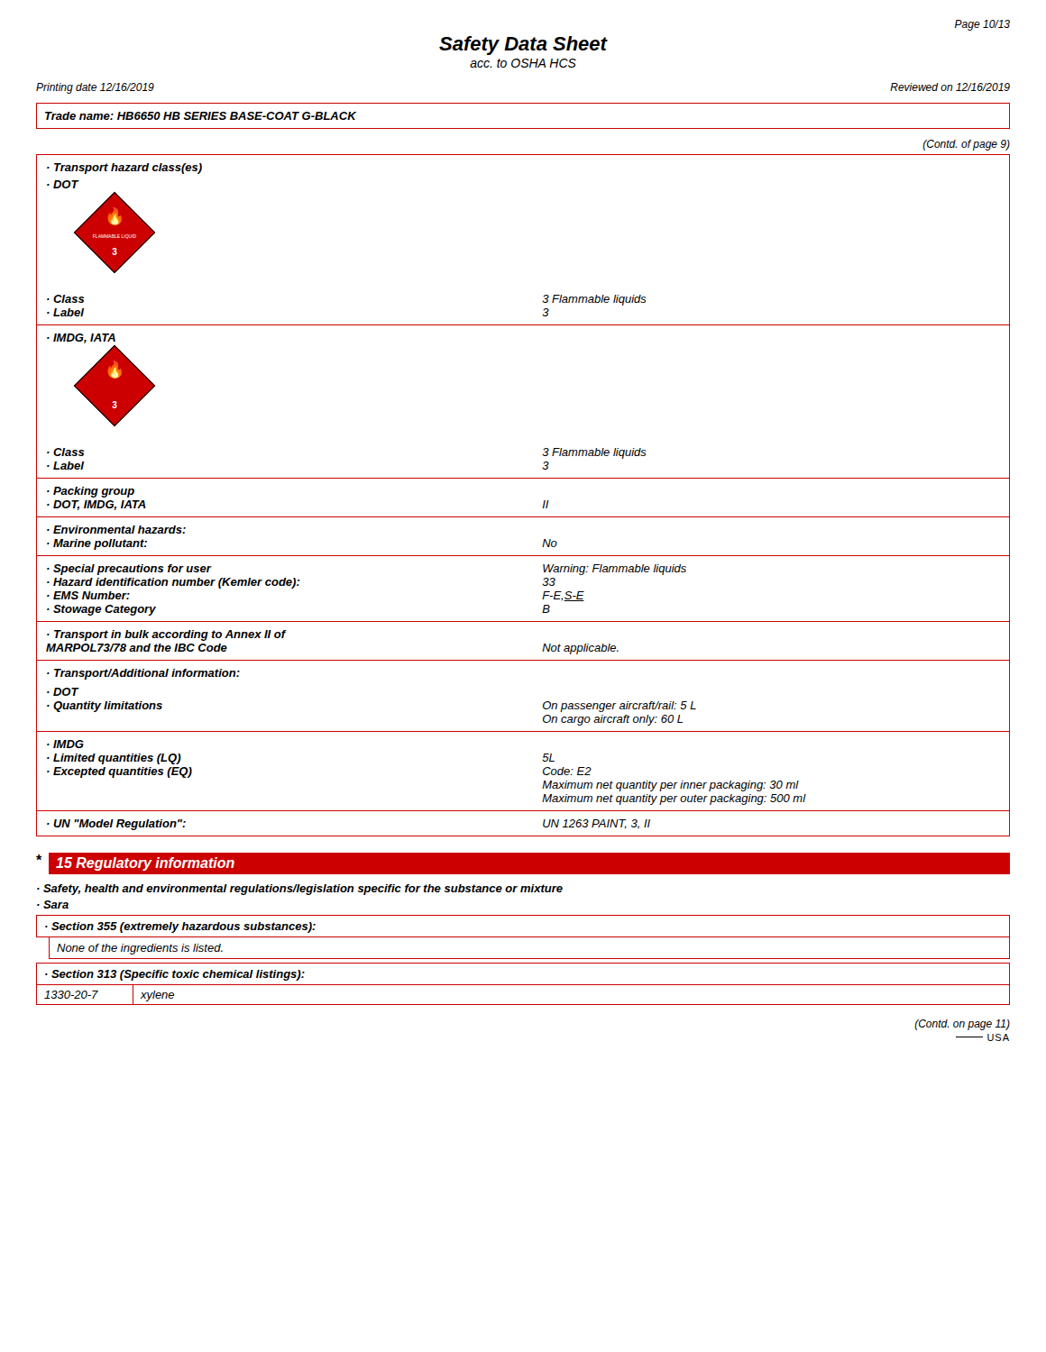Page 10/13
Safety Data Sheet
acc. to OSHA HCS
Printing date 12/16/2019 Reviewed on 12/16/2019
Trade name: HB6650 HB SERIES BASE-COAT G-BLACK
(Contd. of page 9)
Transport hazard class(es)
DOT
🔥
FLAMMABLE LIQUID
3
Class
3 Flammable liquids
Label
3
IMDG, IATA
🔥
3
Class
3 Flammable liquids
Label
3
Packing group
DOT, IMDG, IATA
II
Environmental hazards:
Marine pollutant:
No
Special precautions for user
Warning: Flammable liquids
Hazard identification number (Kemler code):
33
EMS Number:
F-E,S-E
Stowage Category
B
Transport in bulk according to Annex II of
MARPOL73/78 and the IBC Code
Not applicable.
Transport/Additional information:
DOT
Quantity limitations
On passenger aircraft/rail: 5 L
On cargo aircraft only: 60 L
IMDG
Limited quantities (LQ)
5L
Excepted quantities (EQ)
Code: E2
Maximum net quantity per inner packaging: 30 ml
Maximum net quantity per outer packaging: 500 ml
UN "Model Regulation":
UN 1263 PAINT, 3, II
*
15 Regulatory information
Safety, health and environmental regulations/legislation specific for the substance or mixture
Sara
Section 355 (extremely hazardous substances):
None of the ingredients is listed.
Section 313 (Specific toxic chemical listings):
1330-20-7
xylene
(Contd. on page 11)
USA